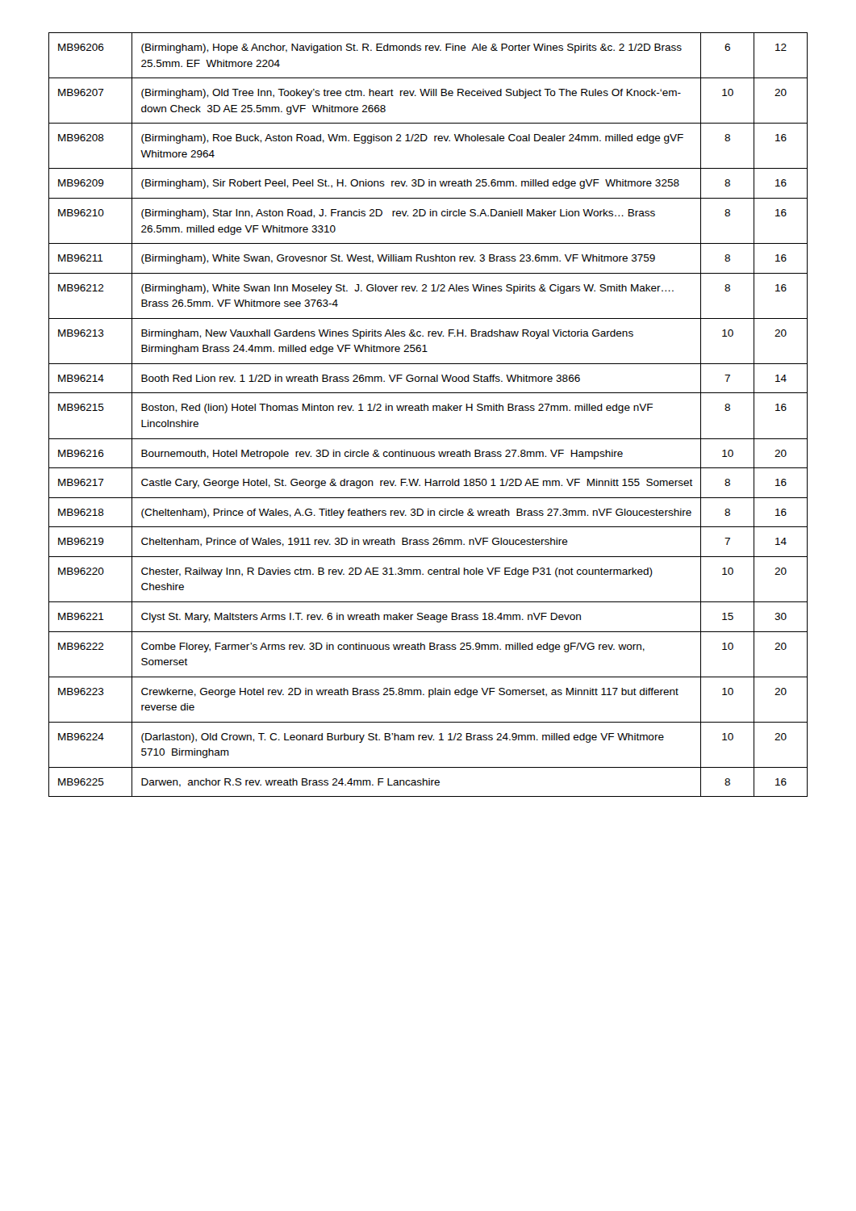| MB96206 | (Birmingham), Hope & Anchor, Navigation St. R. Edmonds rev. Fine Ale & Porter Wines Spirits &c. 2 1/2D Brass 25.5mm. EF Whitmore 2204 | 6 | 12 |
| MB96207 | (Birmingham), Old Tree Inn, Tookey’s tree ctm. heart rev. Will Be Received Subject To The Rules Of Knock-‘em-down Check 3D AE 25.5mm. gVF Whitmore 2668 | 10 | 20 |
| MB96208 | (Birmingham), Roe Buck, Aston Road, Wm. Eggison 2 1/2D rev. Wholesale Coal Dealer 24mm. milled edge gVF Whitmore 2964 | 8 | 16 |
| MB96209 | (Birmingham), Sir Robert Peel, Peel St., H. Onions rev. 3D in wreath 25.6mm. milled edge gVF Whitmore 3258 | 8 | 16 |
| MB96210 | (Birmingham), Star Inn, Aston Road, J. Francis 2D rev. 2D in circle S.A.Daniell Maker Lion Works… Brass 26.5mm. milled edge VF Whitmore 3310 | 8 | 16 |
| MB96211 | (Birmingham), White Swan, Grovesnor St. West, William Rushton rev. 3 Brass 23.6mm. VF Whitmore 3759 | 8 | 16 |
| MB96212 | (Birmingham), White Swan Inn Moseley St. J. Glover rev. 2 1/2 Ales Wines Spirits & Cigars W. Smith Maker…. Brass 26.5mm. VF Whitmore see 3763-4 | 8 | 16 |
| MB96213 | Birmingham, New Vauxhall Gardens Wines Spirits Ales &c. rev. F.H. Bradshaw Royal Victoria Gardens Birmingham Brass 24.4mm. milled edge VF Whitmore 2561 | 10 | 20 |
| MB96214 | Booth Red Lion rev. 1 1/2D in wreath Brass 26mm. VF Gornal Wood Staffs. Whitmore 3866 | 7 | 14 |
| MB96215 | Boston, Red (lion) Hotel Thomas Minton rev. 1 1/2 in wreath maker H Smith Brass 27mm. milled edge nVF Lincolnshire | 8 | 16 |
| MB96216 | Bournemouth, Hotel Metropole rev. 3D in circle & continuous wreath Brass 27.8mm. VF Hampshire | 10 | 20 |
| MB96217 | Castle Cary, George Hotel, St. George & dragon rev. F.W. Harrold 1850 1 1/2D AE mm. VF Minnitt 155 Somerset | 8 | 16 |
| MB96218 | (Cheltenham), Prince of Wales, A.G. Titley feathers rev. 3D in circle & wreath Brass 27.3mm. nVF Gloucestershire | 8 | 16 |
| MB96219 | Cheltenham, Prince of Wales, 1911 rev. 3D in wreath Brass 26mm. nVF Gloucestershire | 7 | 14 |
| MB96220 | Chester, Railway Inn, R Davies ctm. B rev. 2D AE 31.3mm. central hole VF Edge P31 (not countermarked) Cheshire | 10 | 20 |
| MB96221 | Clyst St. Mary, Maltsters Arms I.T. rev. 6 in wreath maker Seage Brass 18.4mm. nVF Devon | 15 | 30 |
| MB96222 | Combe Florey, Farmer’s Arms rev. 3D in continuous wreath Brass 25.9mm. milled edge gF/VG rev. worn, Somerset | 10 | 20 |
| MB96223 | Crewkerne, George Hotel rev. 2D in wreath Brass 25.8mm. plain edge VF Somerset, as Minnitt 117 but different reverse die | 10 | 20 |
| MB96224 | (Darlaston), Old Crown, T. C. Leonard Burbury St. B’ham rev. 1 1/2 Brass 24.9mm. milled edge VF Whitmore 5710 Birmingham | 10 | 20 |
| MB96225 | Darwen, anchor R.S rev. wreath Brass 24.4mm. F Lancashire | 8 | 16 |